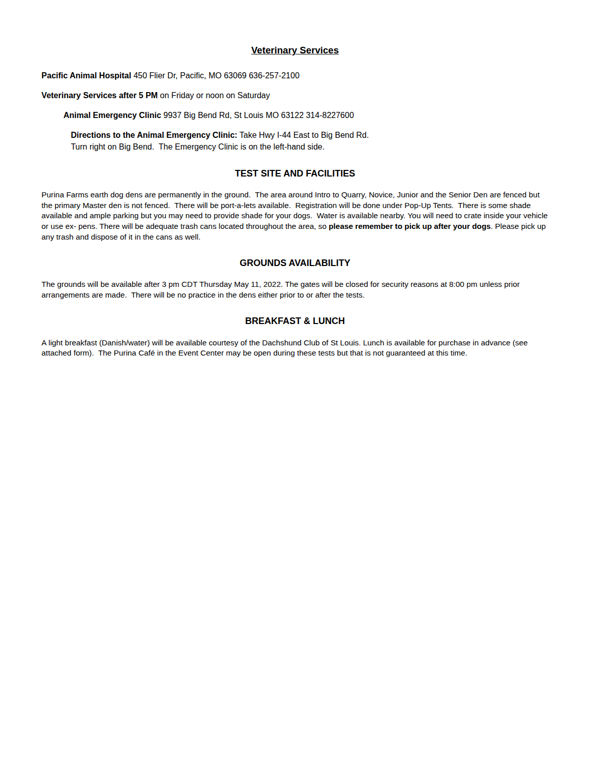Veterinary Services
Pacific Animal Hospital 450 Flier Dr, Pacific, MO 63069 636-257-2100
Veterinary Services after 5 PM on Friday or noon on Saturday
Animal Emergency Clinic 9937 Big Bend Rd, St Louis MO 63122 314-8227600
Directions to the Animal Emergency Clinic: Take Hwy I-44 East to Big Bend Rd.
Turn right on Big Bend. The Emergency Clinic is on the left-hand side.
TEST SITE AND FACILITIES
Purina Farms earth dog dens are permanently in the ground. The area around Intro to Quarry, Novice, Junior and the Senior Den are fenced but the primary Master den is not fenced. There will be port-a-lets available. Registration will be done under Pop-Up Tents. There is some shade available and ample parking but you may need to provide shade for your dogs. Water is available nearby. You will need to crate inside your vehicle or use ex- pens. There will be adequate trash cans located throughout the area, so please remember to pick up after your dogs. Please pick up any trash and dispose of it in the cans as well.
GROUNDS AVAILABILITY
The grounds will be available after 3 pm CDT Thursday May 11, 2022. The gates will be closed for security reasons at 8:00 pm unless prior arrangements are made. There will be no practice in the dens either prior to or after the tests.
BREAKFAST & LUNCH
A light breakfast (Danish/water) will be available courtesy of the Dachshund Club of St Louis. Lunch is available for purchase in advance (see attached form). The Purina Café in the Event Center may be open during these tests but that is not guaranteed at this time.